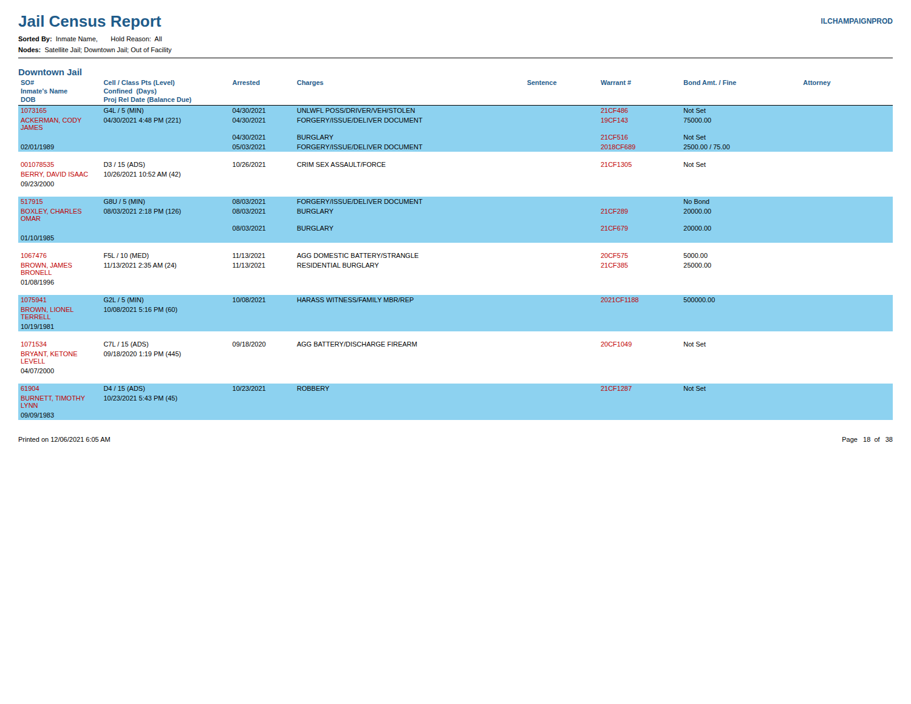ILCHAMPAIGNPROD
Jail Census Report
Sorted By: Inmate Name, Hold Reason: All
Nodes: Satellite Jail; Downtown Jail; Out of Facility
Downtown Jail
| SO# | Cell / Class Pts (Level) | Arrested | Charges | Sentence | Warrant # | Bond Amt. / Fine | Attorney |
| --- | --- | --- | --- | --- | --- | --- | --- |
| Inmate's Name | Confined (Days) | | | | | | |
| DOB | Proj Rel Date (Balance Due) | | | | | | |
| 1073165 | G4L / 5 (MIN) | 04/30/2021 | UNLWFL POSS/DRIVER/VEH/STOLEN | | 21CF486 | Not Set | |
| ACKERMAN, CODY JAMES | 04/30/2021 4:48 PM (221) | 04/30/2021 | FORGERY/ISSUE/DELIVER DOCUMENT | | 19CF143 | 75000.00 | |
| | | 04/30/2021 | BURGLARY | | 21CF516 | Not Set | |
| 02/01/1989 | | 05/03/2021 | FORGERY/ISSUE/DELIVER DOCUMENT | | 2018CF689 | 2500.00 / 75.00 | |
| 001078535 | D3 / 15 (ADS) | 10/26/2021 | CRIM SEX ASSAULT/FORCE | | 21CF1305 | Not Set | |
| BERRY, DAVID ISAAC | 10/26/2021 10:52 AM (42) | | | | | | |
| 09/23/2000 | | | | | | | |
| 517915 | G8U / 5 (MIN) | 08/03/2021 | FORGERY/ISSUE/DELIVER DOCUMENT | | | No Bond | |
| BOXLEY, CHARLES OMAR | 08/03/2021 2:18 PM (126) | 08/03/2021 | BURGLARY | | 21CF289 | 20000.00 | |
| | | 08/03/2021 | BURGLARY | | 21CF679 | 20000.00 | |
| 01/10/1985 | | | | | | | |
| 1067476 | F5L / 10 (MED) | 11/13/2021 | AGG DOMESTIC BATTERY/STRANGLE | | 20CF575 | 5000.00 | |
| BROWN, JAMES BRONELL | 11/13/2021 2:35 AM (24) | 11/13/2021 | RESIDENTIAL BURGLARY | | 21CF385 | 25000.00 | |
| 01/08/1996 | | | | | | | |
| 1075941 | G2L / 5 (MIN) | 10/08/2021 | HARASS WITNESS/FAMILY MBR/REP | | 2021CF1188 | 500000.00 | |
| BROWN, LIONEL TERRELL | 10/08/2021 5:16 PM (60) | | | | | | |
| 10/19/1981 | | | | | | | |
| 1071534 | C7L / 15 (ADS) | 09/18/2020 | AGG BATTERY/DISCHARGE FIREARM | | 20CF1049 | Not Set | |
| BRYANT, KETONE LEVELL | 09/18/2020 1:19 PM (445) | | | | | | |
| 04/07/2000 | | | | | | | |
| 61904 | D4 / 15 (ADS) | 10/23/2021 | ROBBERY | | 21CF1287 | Not Set | |
| BURNETT, TIMOTHY LYNN | 10/23/2021 5:43 PM (45) | | | | | | |
| 09/09/1983 | | | | | | | |
Printed on 12/06/2021 6:05 AM Page 18 of 38